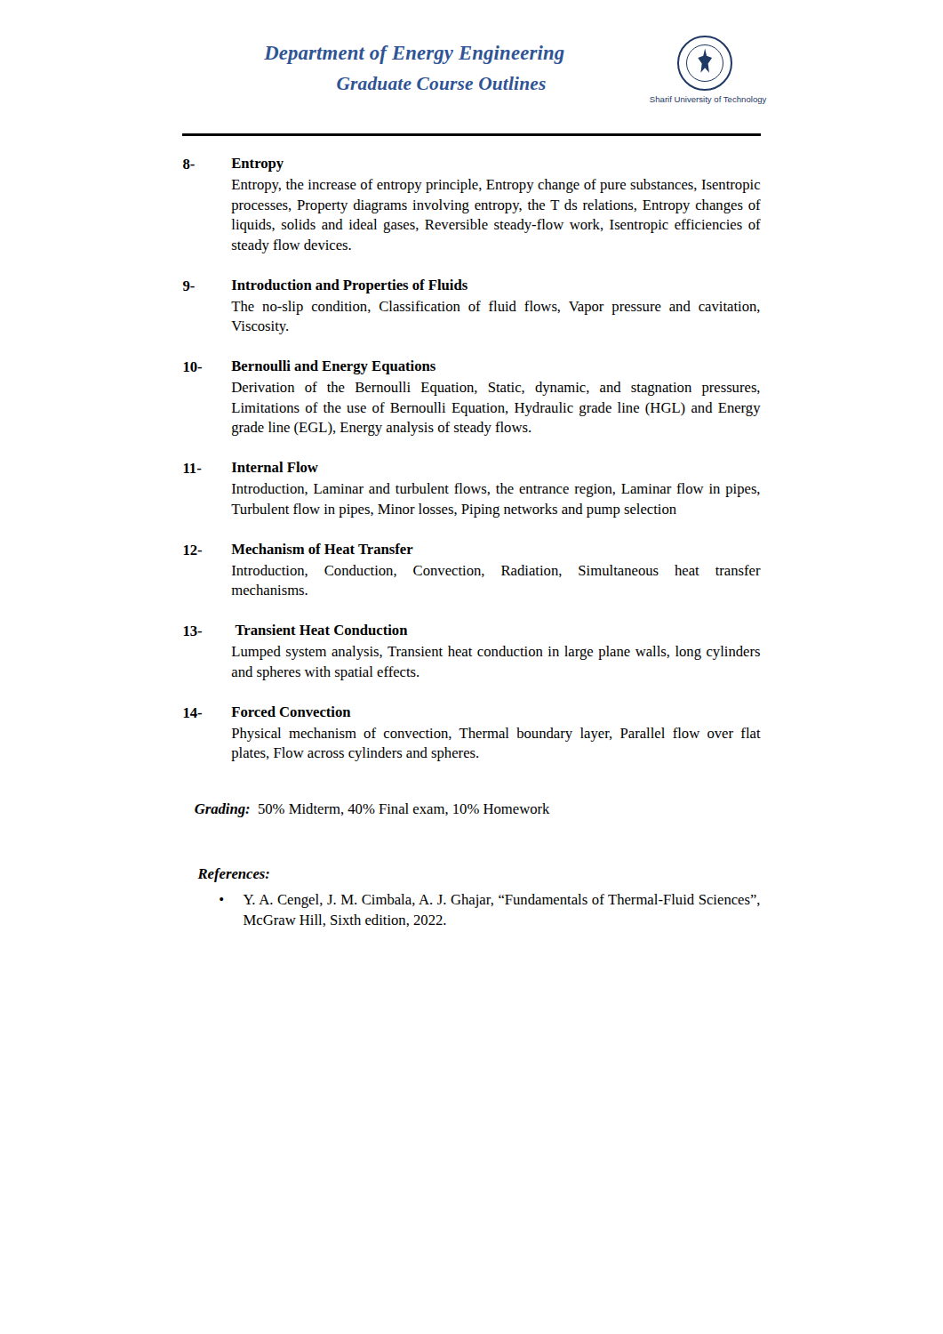Department of Energy Engineering
Graduate Course Outlines
Sharif University of Technology
8-
Entropy
Entropy, the increase of entropy principle, Entropy change of pure substances, Isentropic processes, Property diagrams involving entropy, the T ds relations, Entropy changes of liquids, solids and ideal gases, Reversible steady-flow work, Isentropic efficiencies of steady flow devices.
9-
Introduction and Properties of Fluids
The no-slip condition, Classification of fluid flows, Vapor pressure and cavitation, Viscosity.
10-
Bernoulli and Energy Equations
Derivation of the Bernoulli Equation, Static, dynamic, and stagnation pressures, Limitations of the use of Bernoulli Equation, Hydraulic grade line (HGL) and Energy grade line (EGL), Energy analysis of steady flows.
11-
Internal Flow
Introduction, Laminar and turbulent flows, the entrance region, Laminar flow in pipes, Turbulent flow in pipes, Minor losses, Piping networks and pump selection
12-
Mechanism of Heat Transfer
Introduction, Conduction, Convection, Radiation, Simultaneous heat transfer mechanisms.
13-
Transient Heat Conduction
Lumped system analysis, Transient heat conduction in large plane walls, long cylinders and spheres with spatial effects.
14-
Forced Convection
Physical mechanism of convection, Thermal boundary layer, Parallel flow over flat plates, Flow across cylinders and spheres.
Grading: 50% Midterm, 40% Final exam, 10% Homework
References:
Y. A. Cengel, J. M. Cimbala, A. J. Ghajar, “Fundamentals of Thermal-Fluid Sciences”, McGraw Hill, Sixth edition, 2022.